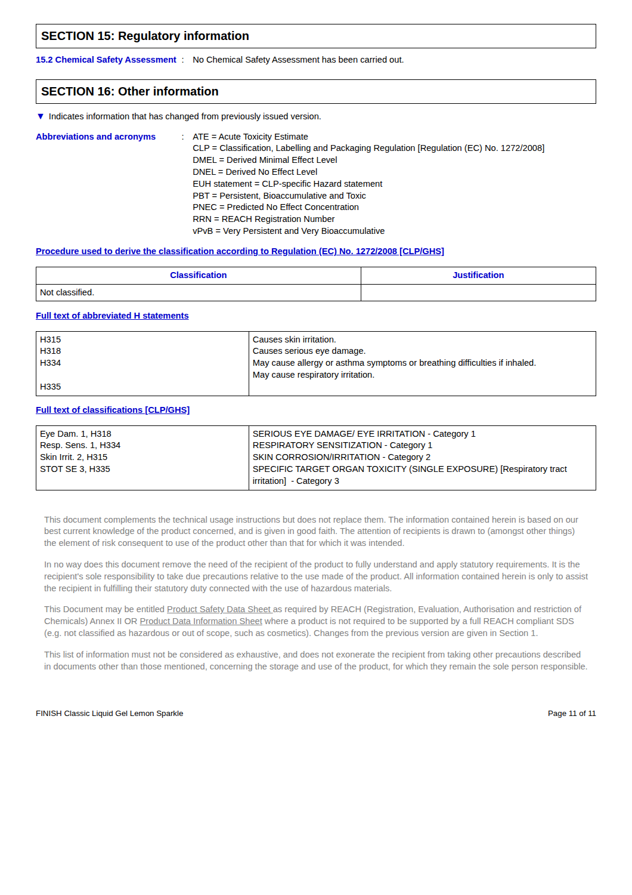SECTION 15: Regulatory information
| 15.2 Chemical Safety Assessment | : | No Chemical Safety Assessment has been carried out. |
SECTION 16: Other information
▼Indicates information that has changed from previously issued version.
| Abbreviations and acronyms | : | ATE = Acute Toxicity Estimate CLP = Classification, Labelling and Packaging Regulation [Regulation (EC) No. 1272/2008] DMEL = Derived Minimal Effect Level DNEL = Derived No Effect Level EUH statement = CLP-specific Hazard statement PBT = Persistent, Bioaccumulative and Toxic PNEC = Predicted No Effect Concentration RRN = REACH Registration Number vPvB = Very Persistent and Very Bioaccumulative |
Procedure used to derive the classification according to Regulation (EC) No. 1272/2008 [CLP/GHS]
| Classification | Justification |
| --- | --- |
| Not classified. | |
Full text of abbreviated H statements
| H315 H318 H334 H335 | Causes skin irritation. Causes serious eye damage. May cause allergy or asthma symptoms or breathing difficulties if inhaled. May cause respiratory irritation. |
Full text of classifications [CLP/GHS]
| Eye Dam. 1, H318 Resp. Sens. 1, H334 Skin Irrit. 2, H315 STOT SE 3, H335 | SERIOUS EYE DAMAGE/ EYE IRRITATION - Category 1 RESPIRATORY SENSITIZATION - Category 1 SKIN CORROSION/IRRITATION - Category 2 SPECIFIC TARGET ORGAN TOXICITY (SINGLE EXPOSURE) [Respiratory tract irritation] - Category 3 |
This document complements the technical usage instructions but does not replace them. The information contained herein is based on our best current knowledge of the product concerned, and is given in good faith. The attention of recipients is drawn to (amongst other things) the element of risk consequent to use of the product other than that for which it was intended.
In no way does this document remove the need of the recipient of the product to fully understand and apply statutory requirements. It is the recipient's sole responsibility to take due precautions relative to the use made of the product. All information contained herein is only to assist the recipient in fulfilling their statutory duty connected with the use of hazardous materials.
This Document may be entitled Product Safety Data Sheet as required by REACH (Registration, Evaluation, Authorisation and restriction of Chemicals) Annex II OR Product Data Information Sheet where a product is not required to be supported by a full REACH compliant SDS (e.g. not classified as hazardous or out of scope, such as cosmetics). Changes from the previous version are given in Section 1.
This list of information must not be considered as exhaustive, and does not exonerate the recipient from taking other precautions described in documents other than those mentioned, concerning the storage and use of the product, for which they remain the sole person responsible.
FINISH Classic Liquid Gel Lemon Sparkle Page 11 of 11